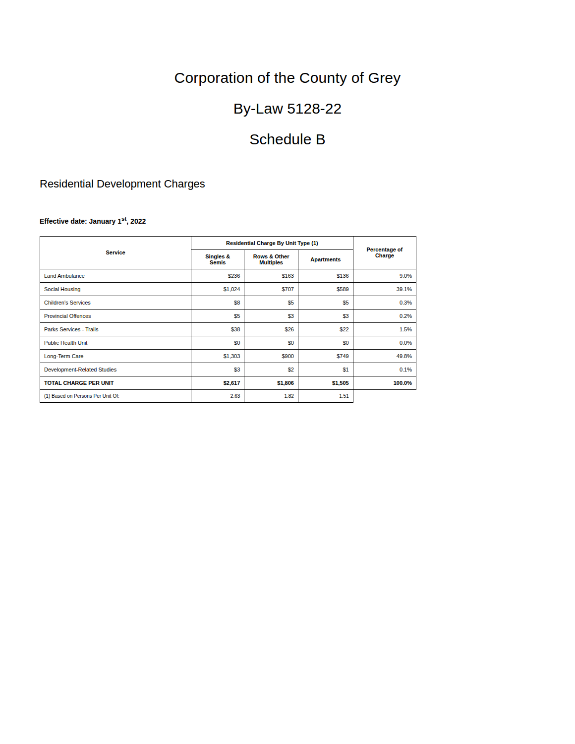Corporation of the County of Grey
By-Law 5128-22
Schedule B
Residential Development Charges
Effective date: January 1st, 2022
| Service | Residential Charge By Unit Type (1) | Percentage of Charge |
| --- | --- | --- |
| Singles & Semis | Rows & Other Multiples | Apartments |
| Land Ambulance | $236 | $163 | $136 | 9.0% |
| Social Housing | $1,024 | $707 | $589 | 39.1% |
| Children's Services | $8 | $5 | $5 | 0.3% |
| Provincial Offences | $5 | $3 | $3 | 0.2% |
| Parks Services - Trails | $38 | $26 | $22 | 1.5% |
| Public Health Unit | $0 | $0 | $0 | 0.0% |
| Long-Term Care | $1,303 | $900 | $749 | 49.8% |
| Development-Related Studies | $3 | $2 | $1 | 0.1% |
| TOTAL CHARGE PER UNIT | $2,617 | $1,806 | $1,505 | 100.0% |
| (1) Based on Persons Per Unit Of: | 2.63 | 1.82 | 1.51 | |